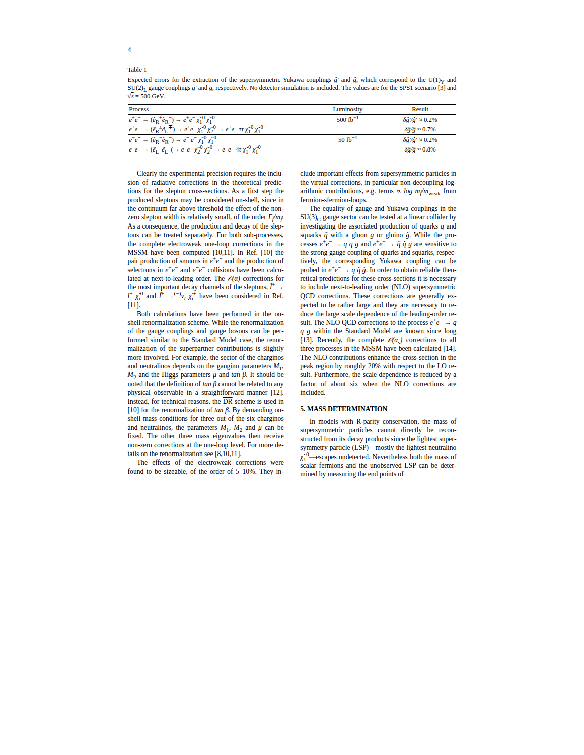4
Table 1
Expected errors for the extraction of the supersymmetric Yukawa couplings ĝ′ and ĝ, which correspond to the U(1)Y and SU(2)L gauge couplings g′ and g, respectively. No detector simulation is included. The values are for the SPS1 scenario [3] and √s = 500 GeV.
| Process | Luminosity | Result |
| --- | --- | --- |
| e + e − → ( ẽ R + ẽ R − ) → e + e − χ̃ 1 0 χ̃ 1 0 | 500 fb −1 | δĝ′/ĝ′ ≈ 0.2% |
| e + e − → ( ẽ R ± ẽ L ∓ ) → e + e − χ̃ 1 0 χ̃ 2 0 → e + e − ττ χ̃ 1 0 χ̃ 1 0 | | δĝ/ĝ ≈ 0.7% |
| e − e − → ( ẽ R − ẽ R − ) → e − e − χ̃ 1 0 χ̃ 1 0 | 50 fb −1 | δĝ′/ĝ′ ≈ 0.2% |
| e − e − → ( ẽ L − ẽ L − (→ e − e − χ̃ 2 0 χ̃ 2 0 → e − e − 4 τ χ̃ 1 0 χ̃ 1 0 | | δĝ/ĝ ≈ 0.8% |
Clearly the experimental precision requires the inclusion of radiative corrections in the theoretical predictions for the slepton cross-sections. As a first step the produced sleptons may be considered on-shell, since in the continuum far above threshold the effect of the non-zero slepton width is relatively small, of the order Γf̃/mf̃. As a consequence, the production and decay of the sleptons can be treated separately. For both sub-processes, the complete electroweak one-loop corrections in the MSSM have been computed [10,11]. In Ref. [10] the pair production of smuons in e+e− and the production of selectrons in e+e− and e−e− collisions have been calculated at next-to-leading order. The 𝒪(α) corrections for the most important decay channels of the sleptons, l̃± → l± χ̃i0 and l̃± →(−)νl χ̃i± have been considered in Ref. [11].
Both calculations have been performed in the on-shell renormalization scheme. While the renormalization of the gauge couplings and gauge bosons can be performed similar to the Standard Model case, the renormalization of the superpartner contributions is slightly more involved. For example, the sector of the charginos and neutralinos depends on the gaugino parameters M1, M2 and the Higgs parameters μ and tan β. It should be noted that the definition of tan β cannot be related to any physical observable in a straightforward manner [12]. Instead, for technical reasons, the DR scheme is used in [10] for the renormalization of tan β. By demanding on-shell mass conditions for three out of the six charginos and neutralinos, the parameters M1, M2 and μ can be fixed. The other three mass eigenvalues then receive non-zero corrections at the one-loop level. For more details on the renormalization see [8,10,11].
The effects of the electroweak corrections were found to be sizeable, of the order of 5–10%. They include important effects from supersymmetric particles in the virtual corrections, in particular non-decoupling logarithmic contributions, e.g. terms ∝ log mf̃/mweak from fermion-sfermion-loops.
The equality of gauge and Yukawa couplings in the SU(3)C gauge sector can be tested at a linear collider by investigating the associated production of quarks q and squarks q̃ with a gluon g or gluino g̃. While the processes e+e− → q q̄ g and e+e− → q̃ q̃̄ g are sensitive to the strong gauge coupling of quarks and squarks, respectively, the corresponding Yukawa coupling can be probed in e+e− → q q̃̄ g̃. In order to obtain reliable theoretical predictions for these cross-sections it is necessary to include next-to-leading order (NLO) supersymmetric QCD corrections. These corrections are generally expected to be rather large and they are necessary to reduce the large scale dependence of the leading-order result. The NLO QCD corrections to the process e+e− → q q̄ g within the Standard Model are known since long [13]. Recently, the complete 𝒪(αs) corrections to all three processes in the MSSM have been calculated [14]. The NLO contributions enhance the cross-section in the peak region by roughly 20% with respect to the LO result. Furthermore, the scale dependence is reduced by a factor of about six when the NLO corrections are included.
5. MASS DETERMINATION
In models with R-parity conservation, the mass of supersymmetric particles cannot directly be reconstructed from its decay products since the lightest supersymmetry particle (LSP)—mostly the lightest neutralino χ̃10—escapes undetected. Nevertheless both the mass of scalar fermions and the unobserved LSP can be determined by measuring the end points of